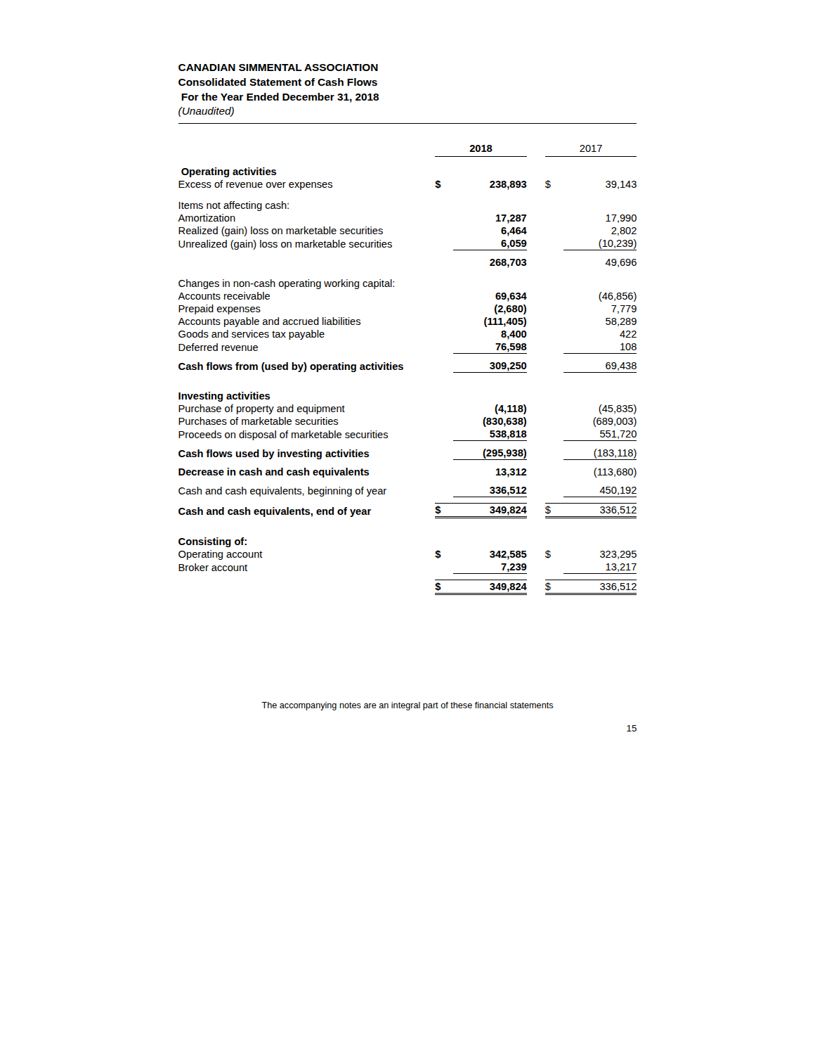CANADIAN SIMMENTAL ASSOCIATION
Consolidated Statement of Cash Flows
For the Year Ended December 31, 2018
(Unaudited)
| | 2018 | | 2017 |
| Operating activities | | | | | |
| Excess of revenue over expenses | $ | 238,893 | | $ | 39,143 |
| Items not affecting cash: | | | | | |
| Amortization | | 17,287 | | | 17,990 |
| Realized (gain) loss on marketable securities | | 6,464 | | | 2,802 |
| Unrealized (gain) loss on marketable securities | | 6,059 | | | (10,239) |
| | | 268,703 | | | 49,696 |
| Changes in non-cash operating working capital: | | | | | |
| Accounts receivable | | 69,634 | | | (46,856) |
| Prepaid expenses | | (2,680) | | | 7,779 |
| Accounts payable and accrued liabilities | | (111,405) | | | 58,289 |
| Goods and services tax payable | | 8,400 | | | 422 |
| Deferred revenue | | 76,598 | | | 108 |
| Cash flows from (used by) operating activities | | 309,250 | | | 69,438 |
| Investing activities | | | | | |
| Purchase of property and equipment | | (4,118) | | | (45,835) |
| Purchases of marketable securities | | (830,638) | | | (689,003) |
| Proceeds on disposal of marketable securities | | 538,818 | | | 551,720 |
| Cash flows used by investing activities | | (295,938) | | | (183,118) |
| Decrease in cash and cash equivalents | | 13,312 | | | (113,680) |
| Cash and cash equivalents, beginning of year | | 336,512 | | | 450,192 |
| Cash and cash equivalents, end of year | $ | 349,824 | | $ | 336,512 |
| Consisting of: | | | | | |
| Operating account | $ | 342,585 | | $ | 323,295 |
| Broker account | | 7,239 | | | 13,217 |
| | $ | 349,824 | | $ | 336,512 |
The accompanying notes are an integral part of these financial statements
15